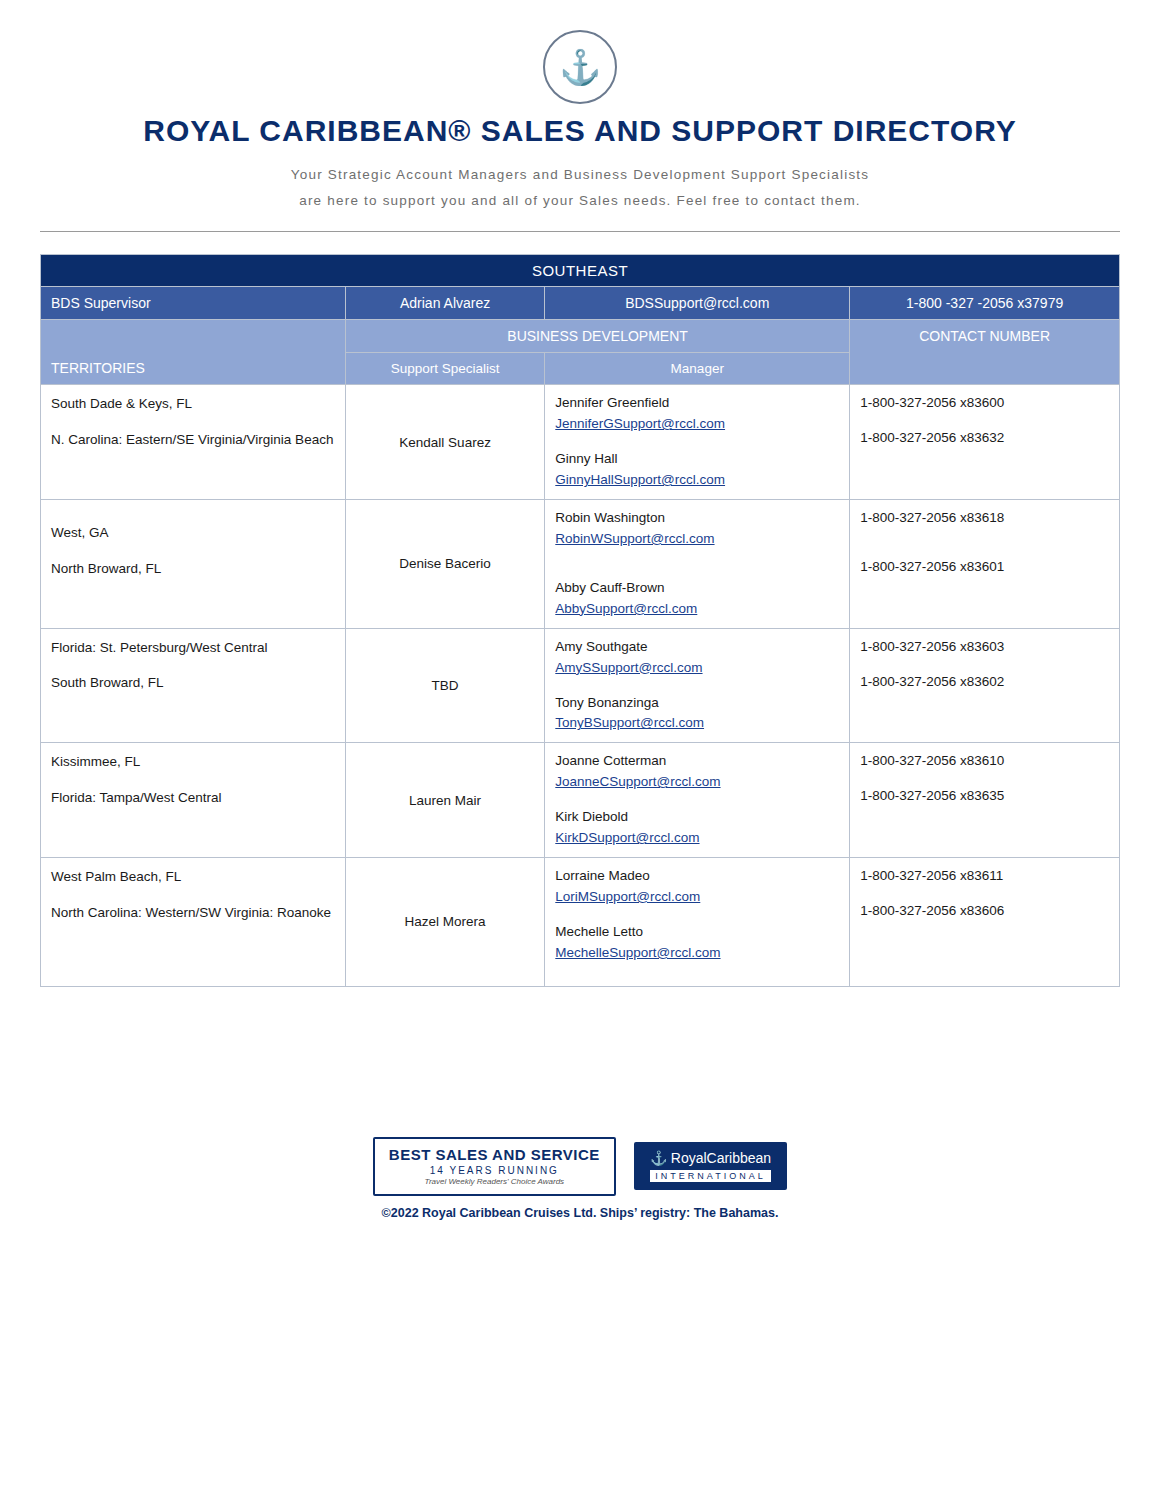⚓
ROYAL CARIBBEAN® SALES AND SUPPORT DIRECTORY
Your Strategic Account Managers and Business Development Support Specialists
are here to support you and all of your Sales needs. Feel free to contact them.
| SOUTHEAST |
| --- |
| BDS Supervisor | Adrian Alvarez | BDSSupport@rccl.com | 1-800 -327 -2056 x37979 |
| TERRITORIES | BUSINESS DEVELOPMENT | CONTACT NUMBER |
| Support Specialist | Manager |
| South Dade & Keys, FL N. Carolina: Eastern/SE Virginia/Virginia Beach | Kendall Suarez | Jennifer Greenfield JenniferGSupport@rccl.com Ginny Hall GinnyHallSupport@rccl.com | 1-800-327-2056 x83600 1-800-327-2056 x83632 |
| West, GA North Broward, FL | Denise Bacerio | Robin Washington RobinWSupport@rccl.com Abby Cauff-Brown AbbySupport@rccl.com | 1-800-327-2056 x83618 1-800-327-2056 x83601 |
| Florida: St. Petersburg/West Central South Broward, FL | TBD | Amy Southgate AmySSupport@rccl.com Tony Bonanzinga TonyBSupport@rccl.com | 1-800-327-2056 x83603 1-800-327-2056 x83602 |
| Kissimmee, FL Florida: Tampa/West Central | Lauren Mair | Joanne Cotterman JoanneCSupport@rccl.com Kirk Diebold KirkDSupport@rccl.com | 1-800-327-2056 x83610 1-800-327-2056 x83635 |
| West Palm Beach, FL North Carolina: Western/SW Virginia: Roanoke | Hazel Morera | Lorraine Madeo LoriMSupport@rccl.com Mechelle Letto MechelleSupport@rccl.com | 1-800-327-2056 x83611 1-800-327-2056 x83606 |
BEST SALES AND SERVICE
14 YEARS RUNNING
Travel Weekly Readers' Choice Awards
⚓ RoyalCaribbean INTERNATIONAL
©2022 Royal Caribbean Cruises Ltd. Ships’ registry: The Bahamas.